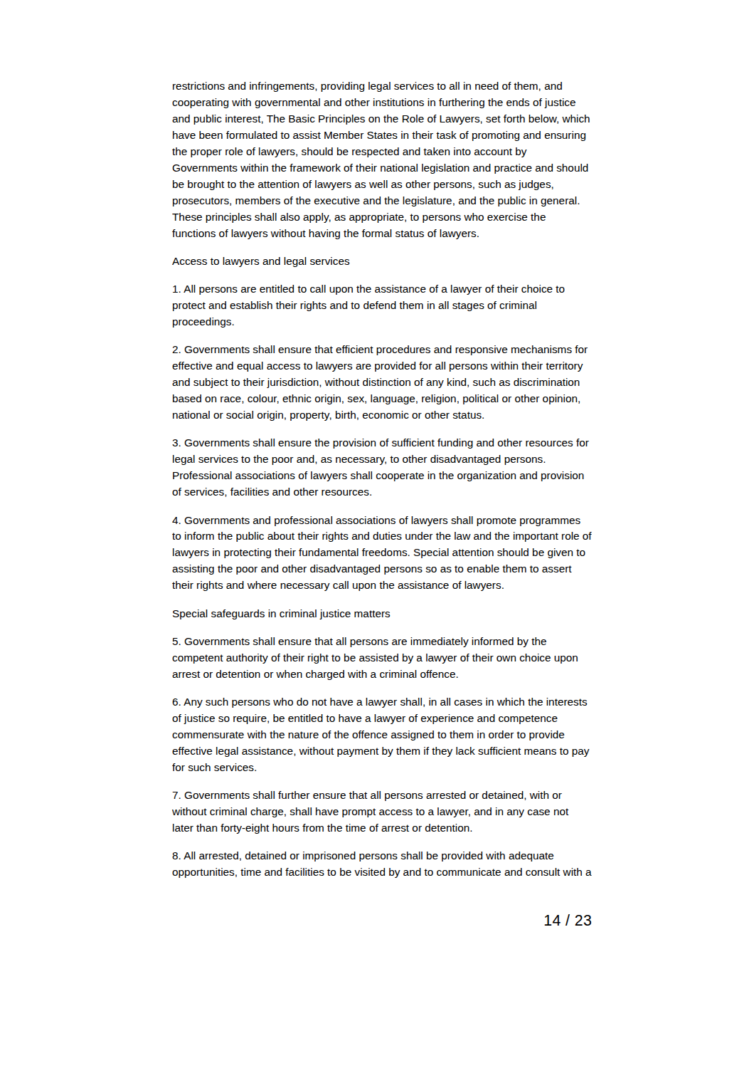restrictions and infringements, providing legal services to all in need of them, and cooperating with governmental and other institutions in furthering the ends of justice and public interest, The Basic Principles on the Role of Lawyers, set forth below, which have been formulated to assist Member States in their task of promoting and ensuring the proper role of lawyers, should be respected and taken into account by Governments within the framework of their national legislation and practice and should be brought to the attention of lawyers as well as other persons, such as judges, prosecutors, members of the executive and the legislature, and the public in general. These principles shall also apply, as appropriate, to persons who exercise the functions of lawyers without having the formal status of lawyers.
Access to lawyers and legal services
1. All persons are entitled to call upon the assistance of a lawyer of their choice to protect and establish their rights and to defend them in all stages of criminal proceedings.
2. Governments shall ensure that efficient procedures and responsive mechanisms for effective and equal access to lawyers are provided for all persons within their territory and subject to their jurisdiction, without distinction of any kind, such as discrimination based on race, colour, ethnic origin, sex, language, religion, political or other opinion, national or social origin, property, birth, economic or other status.
3. Governments shall ensure the provision of sufficient funding and other resources for legal services to the poor and, as necessary, to other disadvantaged persons. Professional associations of lawyers shall cooperate in the organization and provision of services, facilities and other resources.
4. Governments and professional associations of lawyers shall promote programmes to inform the public about their rights and duties under the law and the important role of lawyers in protecting their fundamental freedoms. Special attention should be given to assisting the poor and other disadvantaged persons so as to enable them to assert their rights and where necessary call upon the assistance of lawyers.
Special safeguards in criminal justice matters
5. Governments shall ensure that all persons are immediately informed by the competent authority of their right to be assisted by a lawyer of their own choice upon arrest or detention or when charged with a criminal offence.
6. Any such persons who do not have a lawyer shall, in all cases in which the interests of justice so require, be entitled to have a lawyer of experience and competence commensurate with the nature of the offence assigned to them in order to provide effective legal assistance, without payment by them if they lack sufficient means to pay for such services.
7. Governments shall further ensure that all persons arrested or detained, with or without criminal charge, shall have prompt access to a lawyer, and in any case not later than forty-eight hours from the time of arrest or detention.
8. All arrested, detained or imprisoned persons shall be provided with adequate opportunities, time and facilities to be visited by and to communicate and consult with a
14 / 23